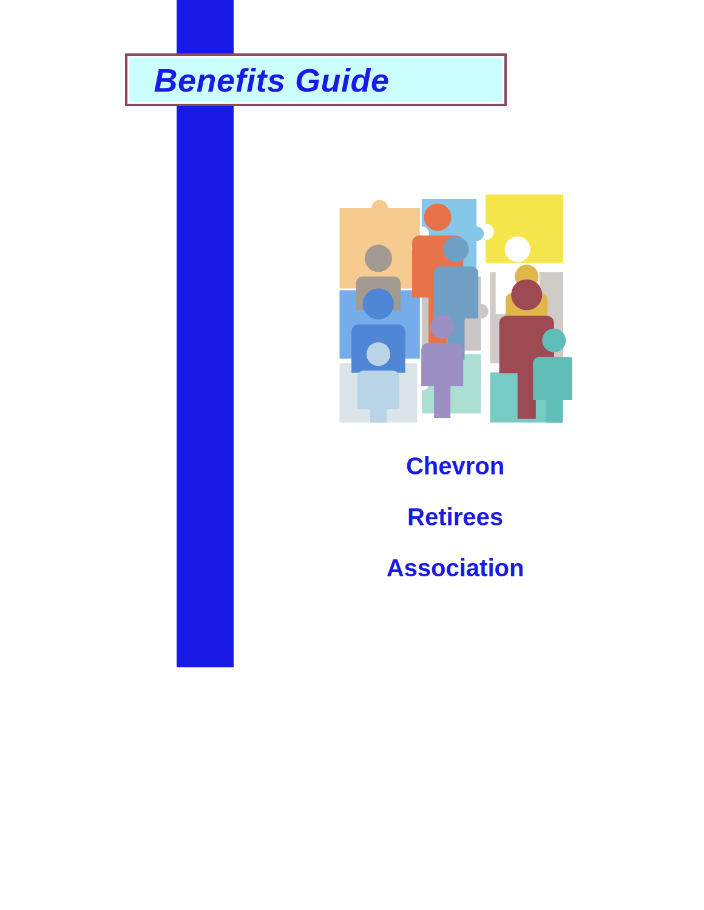Benefits Guide
Chevron Retirees Association